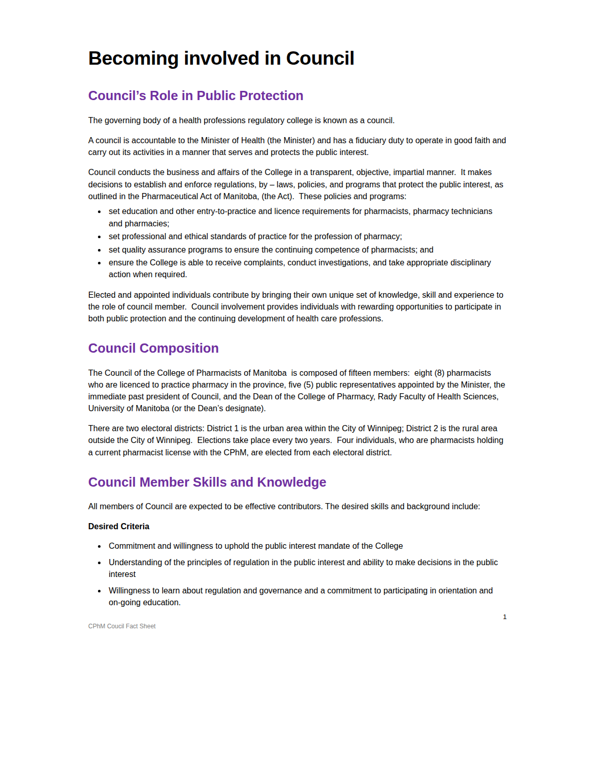Becoming involved in Council
Council’s Role in Public Protection
The governing body of a health professions regulatory college is known as a council.
A council is accountable to the Minister of Health (the Minister) and has a fiduciary duty to operate in good faith and carry out its activities in a manner that serves and protects the public interest.
Council conducts the business and affairs of the College in a transparent, objective, impartial manner. It makes decisions to establish and enforce regulations, by – laws, policies, and programs that protect the public interest, as outlined in the Pharmaceutical Act of Manitoba, (the Act). These policies and programs:
set education and other entry-to-practice and licence requirements for pharmacists, pharmacy technicians and pharmacies;
set professional and ethical standards of practice for the profession of pharmacy;
set quality assurance programs to ensure the continuing competence of pharmacists; and
ensure the College is able to receive complaints, conduct investigations, and take appropriate disciplinary action when required.
Elected and appointed individuals contribute by bringing their own unique set of knowledge, skill and experience to the role of council member. Council involvement provides individuals with rewarding opportunities to participate in both public protection and the continuing development of health care professions.
Council Composition
The Council of the College of Pharmacists of Manitoba is composed of fifteen members: eight (8) pharmacists who are licenced to practice pharmacy in the province, five (5) public representatives appointed by the Minister, the immediate past president of Council, and the Dean of the College of Pharmacy, Rady Faculty of Health Sciences, University of Manitoba (or the Dean’s designate).
There are two electoral districts: District 1 is the urban area within the City of Winnipeg; District 2 is the rural area outside the City of Winnipeg. Elections take place every two years. Four individuals, who are pharmacists holding a current pharmacist license with the CPhM, are elected from each electoral district.
Council Member Skills and Knowledge
All members of Council are expected to be effective contributors. The desired skills and background include:
Desired Criteria
Commitment and willingness to uphold the public interest mandate of the College
Understanding of the principles of regulation in the public interest and ability to make decisions in the public interest
Willingness to learn about regulation and governance and a commitment to participating in orientation and on-going education.
1 CPhM Coucil Fact Sheet